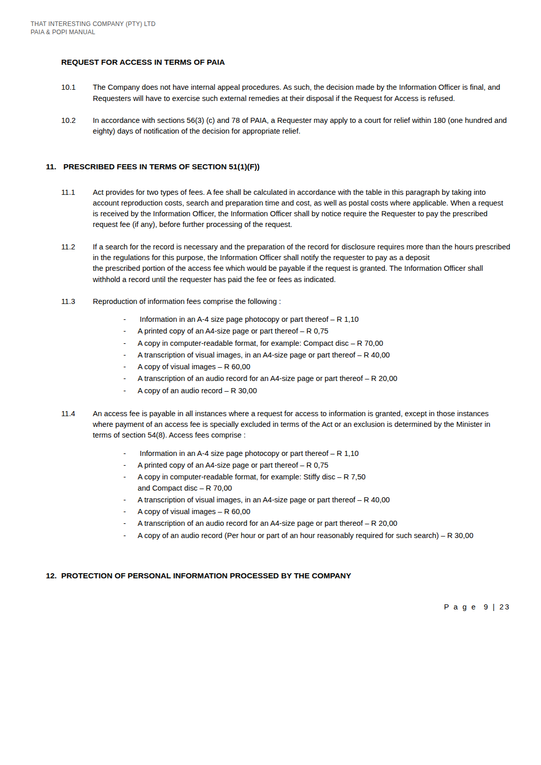THAT INTERESTING COMPANY (PTY) LTD
PAIA & POPI MANUAL
REQUEST FOR ACCESS IN TERMS OF PAIA
10.1
The Company does not have internal appeal procedures. As such, the decision made by the Information Officer is final, and Requesters will have to exercise such external remedies at their disposal if the Request for Access is refused.
10.2
In accordance with sections 56(3) (c) and 78 of PAIA, a Requester may apply to a court for relief within 180 (one hundred and eighty) days of notification of the decision for appropriate relief.
11. PRESCRIBED FEES IN TERMS OF SECTION 51(1)(F))
11.1
Act provides for two types of fees. A fee shall be calculated in accordance with the table in this paragraph by taking into account reproduction costs, search and preparation time and cost, as well as postal costs where applicable. When a request is received by the Information Officer, the Information Officer shall by notice require the Requester to pay the prescribed request fee (if any), before further processing of the request.
11.2
If a search for the record is necessary and the preparation of the record for disclosure requires more than the hours prescribed in the regulations for this purpose, the Information Officer shall notify the requester to pay as a deposit
the prescribed portion of the access fee which would be payable if the request is granted. The Information Officer shall withhold a record until the requester has paid the fee or fees as indicated.
11.3
Reproduction of information fees comprise the following :
Information in an A-4 size page photocopy or part thereof – R 1,10
A printed copy of an A4-size page or part thereof – R 0,75
A copy in computer-readable format, for example: Compact disc – R 70,00
A transcription of visual images, in an A4-size page or part thereof – R 40,00
A copy of visual images – R 60,00
A transcription of an audio record for an A4-size page or part thereof – R 20,00
A copy of an audio record – R 30,00
11.4
An access fee is payable in all instances where a request for access to information is granted, except in those instances where payment of an access fee is specially excluded in terms of the Act or an exclusion is determined by the Minister in terms of section 54(8). Access fees comprise :
Information in an A-4 size page photocopy or part thereof – R 1,10
A printed copy of an A4-size page or part thereof – R 0,75
A copy in computer-readable format, for example: Stiffy disc – R 7,50
and Compact disc – R 70,00
A transcription of visual images, in an A4-size page or part thereof – R 40,00
A copy of visual images – R 60,00
A transcription of an audio record for an A4-size page or part thereof – R 20,00
A copy of an audio record (Per hour or part of an hour reasonably required for such search) – R 30,00
12. PROTECTION OF PERSONAL INFORMATION PROCESSED BY THE COMPANY
P a g e 9 | 23